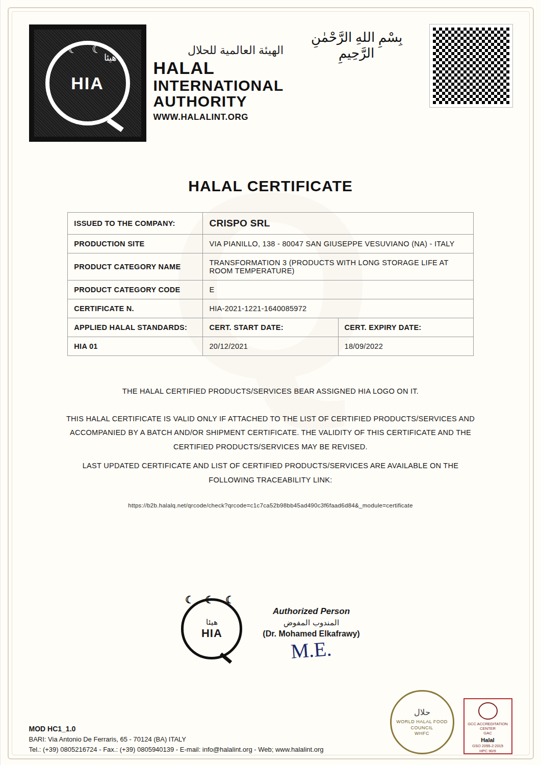Q
☾ ☾
هيئا HIA
الهيئة العالمية للحلال
HALAL
INTERNATIONAL
AUTHORITY
WWW.HALALINT.ORG
بِسْمِ اللهِ الرَّحْمٰنِ الرَّحِيمِ
HALAL CERTIFICATE
| ISSUED TO THE COMPANY: | CRISPO SRL |
| PRODUCTION SITE | VIA PIANILLO, 138 - 80047 SAN GIUSEPPE VESUVIANO (NA) - ITALY |
| PRODUCT CATEGORY NAME | TRANSFORMATION 3 (PRODUCTS WITH LONG STORAGE LIFE AT ROOM TEMPERATURE) |
| PRODUCT CATEGORY CODE | E |
| CERTIFICATE N. | HIA-2021-1221-1640085972 |
| APPLIED HALAL STANDARDS: | CERT. START DATE: | CERT. EXPIRY DATE: |
| HIA 01 | 20/12/2021 | 18/09/2022 |
THE HALAL CERTIFIED PRODUCTS/SERVICES BEAR ASSIGNED HIA LOGO ON IT.
THIS HALAL CERTIFICATE IS VALID ONLY IF ATTACHED TO THE LIST OF CERTIFIED PRODUCTS/SERVICES AND ACCOMPANIED BY A BATCH AND/OR SHIPMENT CERTIFICATE. THE VALIDITY OF THIS CERTIFICATE AND THE CERTIFIED PRODUCTS/SERVICES MAY BE REVISED.
LAST UPDATED CERTIFICATE AND LIST OF CERTIFIED PRODUCTS/SERVICES ARE AVAILABLE ON THE FOLLOWING TRACEABILITY LINK:
https://b2b.halalq.net/qrcode/check?qrcode=c1c7ca52b98bb45ad490c3f6faad6d84&_module=certificate
☾ ☾ ☾
هيئا
HIA
Authorized Person
المندوب المفوض
(Dr. Mohamed Elkafrawy)
M.E.
MOD HC1_1.0
BARI: Via Antonio De Ferraris, 65 - 70124 (BA) ITALY
Tel.: (+39) 0805216724 - Fax.: (+39) 0805940139 - E-mail: info@halalint.org - Web; www.halalint.org
حلال
WORLD HALAL FOOD COUNCIL
WHFC
GCC ACCREDITATION CENTER
GAC
Halal
GSO 2055-2:2015
HPC 90/9